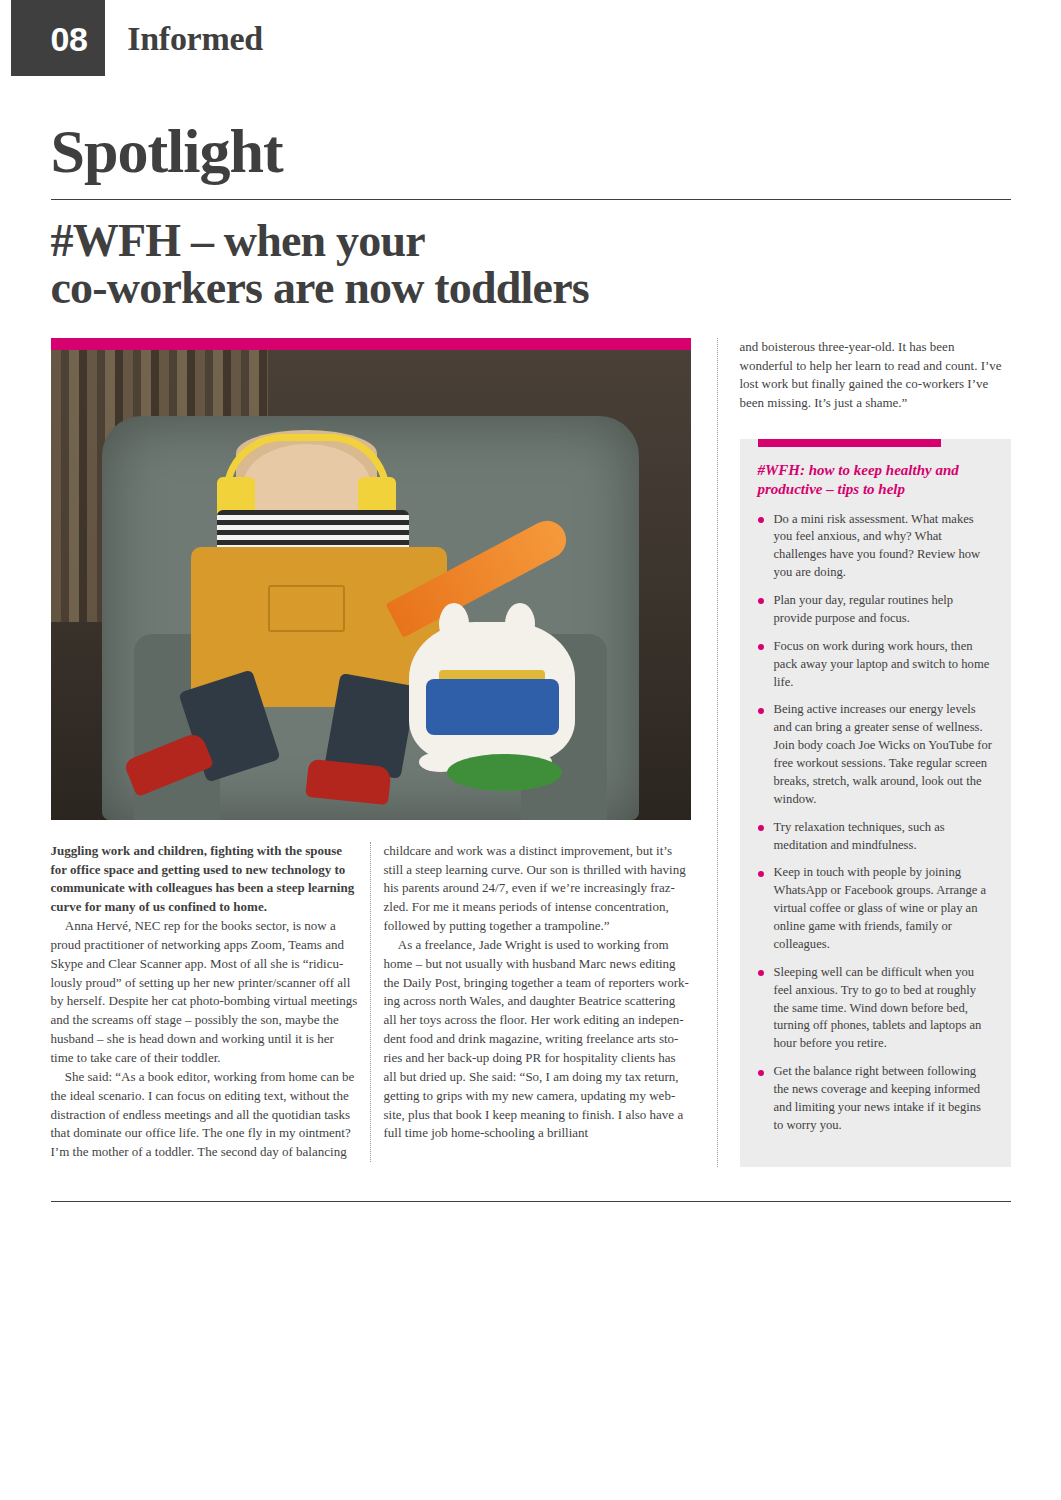08
Informed
Spotlight
#WFH – when your
co-workers are now toddlers
Juggling work and children, fighting with the spouse for office space and getting used to new technology to communicate with colleagues has been a steep learning curve for many of us confined to home.
Anna Hervé, NEC rep for the books sector, is now a proud practitioner of networking apps Zoom, Teams and Skype and Clear Scanner app. Most of all she is “ridiculously proud” of setting up her new printer/scanner off all by herself. Despite her cat photo-bombing virtual meetings and the screams off stage – possibly the son, maybe the husband – she is head down and working until it is her time to take care of their toddler.
She said: “As a book editor, working from home can be the ideal scenario. I can focus on editing text, without the distraction of endless meetings and all the quotidian tasks that dominate our office life. The one fly in my ointment? I’m the mother of a toddler. The second day of balancing childcare and work was a distinct improvement, but it’s still a steep learning curve. Our son is thrilled with having his parents around 24/7, even if we’re increasingly frazzled. For me it means periods of intense concentration, followed by putting together a trampoline.”
As a freelance, Jade Wright is used to working from home – but not usually with husband Marc news editing the Daily Post, bringing together a team of reporters working across north Wales, and daughter Beatrice scattering all her toys across the floor. Her work editing an independent food and drink magazine, writing freelance arts stories and her back-up doing PR for hospitality clients has all but dried up. She said: “So, I am doing my tax return, getting to grips with my new camera, updating my website, plus that book I keep meaning to finish. I also have a full time job home-schooling a brilliant
and boisterous three-year-old. It has been wonderful to help her learn to read and count. I’ve lost work but finally gained the co-workers I’ve been missing. It’s just a shame.”
#WFH: how to keep healthy and productive – tips to help
Do a mini risk assessment. What makes you feel anxious, and why? What challenges have you found? Review how you are doing.
Plan your day, regular routines help provide purpose and focus.
Focus on work during work hours, then pack away your laptop and switch to home life.
Being active increases our energy levels and can bring a greater sense of wellness. Join body coach Joe Wicks on YouTube for free workout sessions. Take regular screen breaks, stretch, walk around, look out the window.
Try relaxation techniques, such as meditation and mindfulness.
Keep in touch with people by joining WhatsApp or Facebook groups. Arrange a virtual coffee or glass of wine or play an online game with friends, family or colleagues.
Sleeping well can be difficult when you feel anxious. Try to go to bed at roughly the same time. Wind down before bed, turning off phones, tablets and laptops an hour before you retire.
Get the balance right between following the news coverage and keeping informed and limiting your news intake if it begins to worry you.